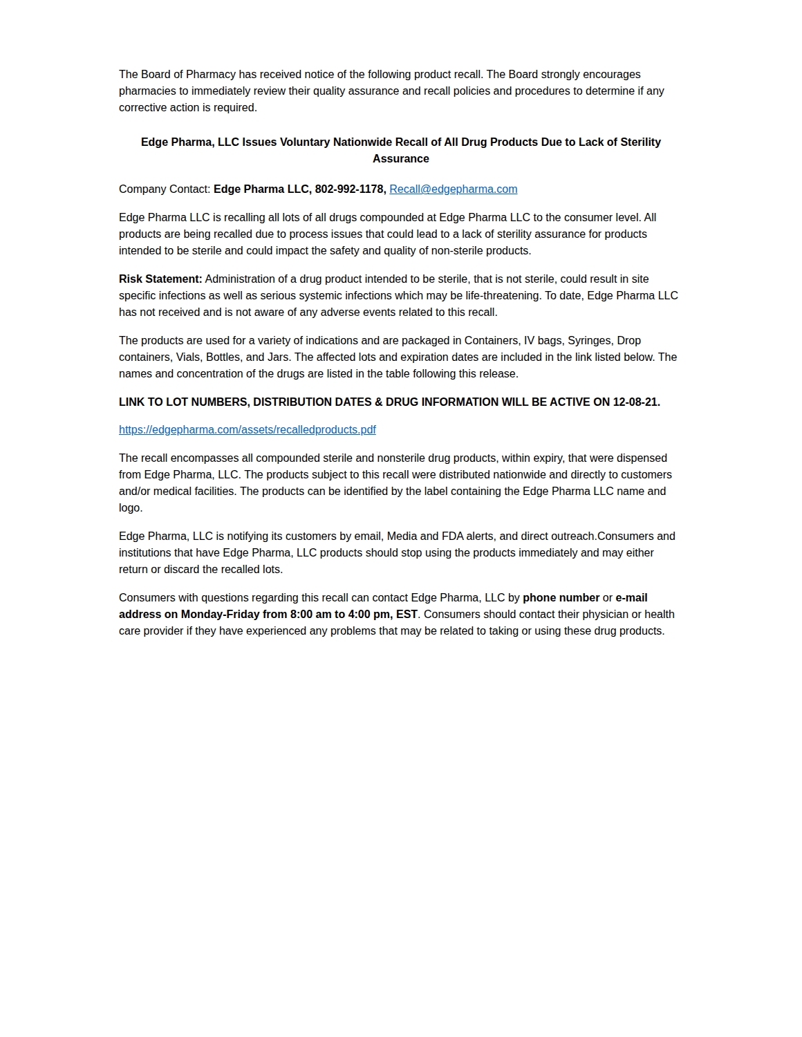The Board of Pharmacy has received notice of the following product recall. The Board strongly encourages pharmacies to immediately review their quality assurance and recall policies and procedures to determine if any corrective action is required.
Edge Pharma, LLC Issues Voluntary Nationwide Recall of All Drug Products Due to Lack of Sterility Assurance
Company Contact: Edge Pharma LLC, 802-992-1178, Recall@edgepharma.com
Edge Pharma LLC is recalling all lots of all drugs compounded at Edge Pharma LLC to the consumer level. All products are being recalled due to process issues that could lead to a lack of sterility assurance for products intended to be sterile and could impact the safety and quality of non-sterile products.
Risk Statement: Administration of a drug product intended to be sterile, that is not sterile, could result in site specific infections as well as serious systemic infections which may be life-threatening. To date, Edge Pharma LLC has not received and is not aware of any adverse events related to this recall.
The products are used for a variety of indications and are packaged in Containers, IV bags, Syringes, Drop containers, Vials, Bottles, and Jars. The affected lots and expiration dates are included in the link listed below. The names and concentration of the drugs are listed in the table following this release.
LINK TO LOT NUMBERS, DISTRIBUTION DATES & DRUG INFORMATION WILL BE ACTIVE ON 12-08-21.
https://edgepharma.com/assets/recalledproducts.pdf
The recall encompasses all compounded sterile and nonsterile drug products, within expiry, that were dispensed from Edge Pharma, LLC. The products subject to this recall were distributed nationwide and directly to customers and/or medical facilities. The products can be identified by the label containing the Edge Pharma LLC name and logo.
Edge Pharma, LLC is notifying its customers by email, Media and FDA alerts, and direct outreach.Consumers and institutions that have Edge Pharma, LLC products should stop using the products immediately and may either return or discard the recalled lots.
Consumers with questions regarding this recall can contact Edge Pharma, LLC by phone number or e-mail address on Monday-Friday from 8:00 am to 4:00 pm, EST. Consumers should contact their physician or health care provider if they have experienced any problems that may be related to taking or using these drug products.